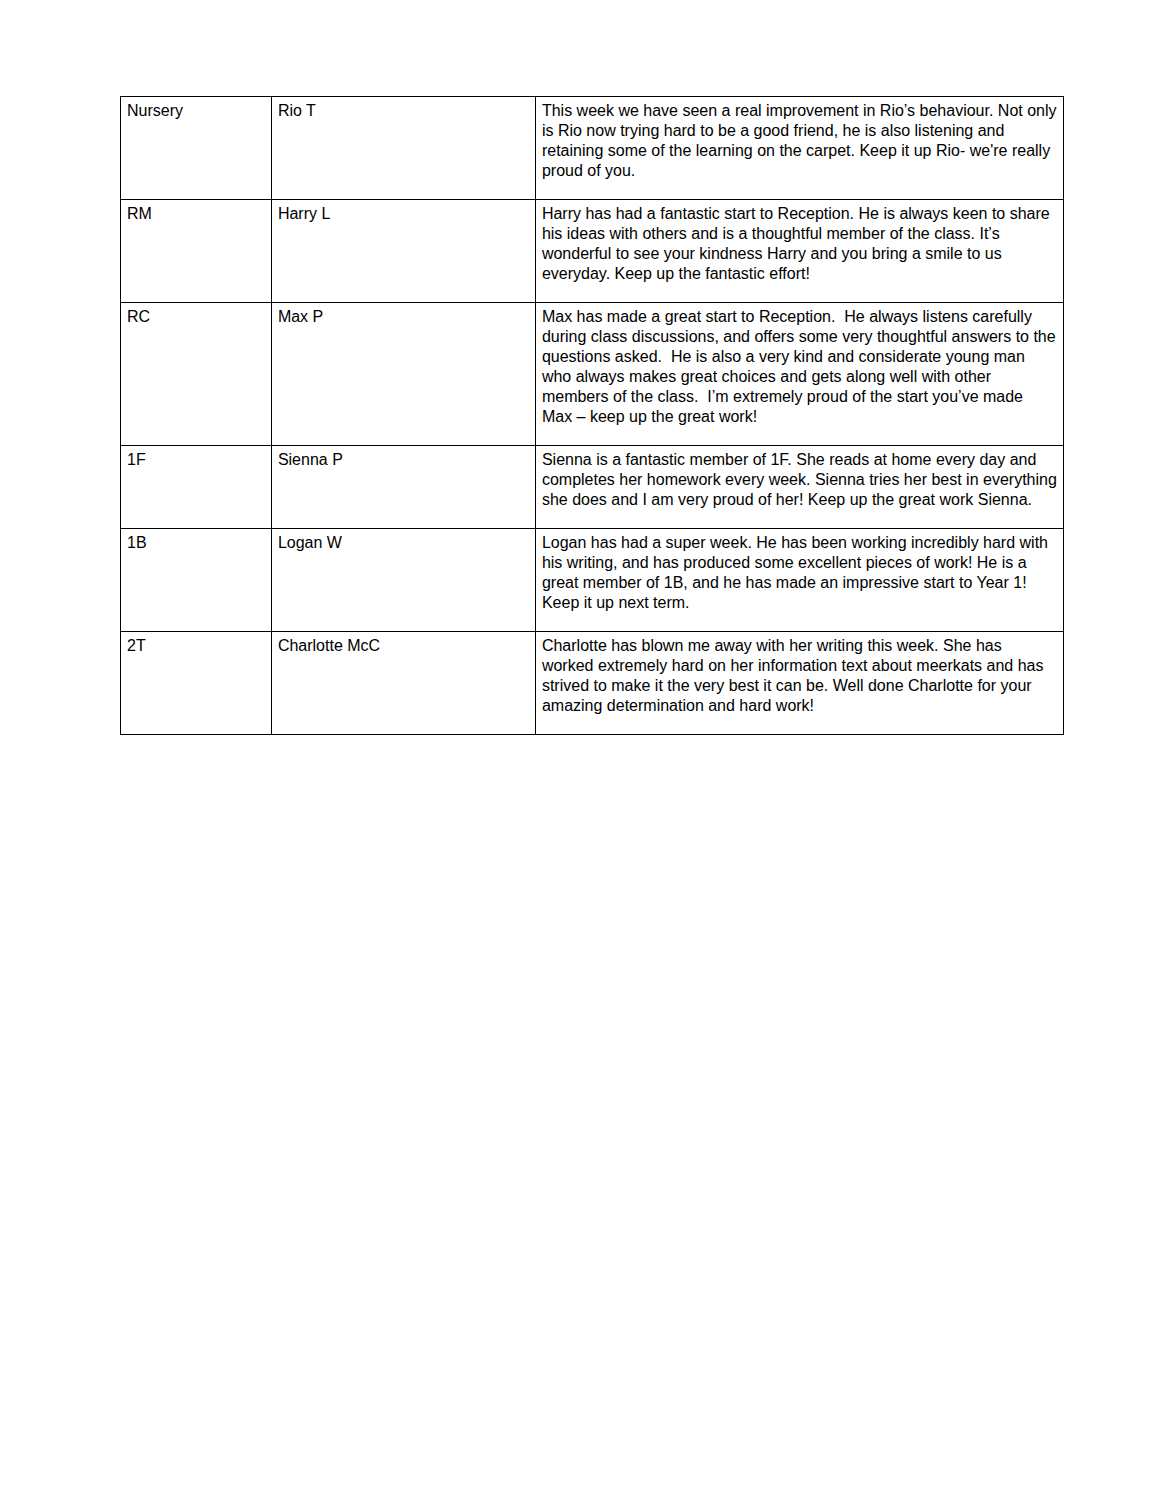| Nursery | Rio T | This week we have seen a real improvement in Rio’s behaviour. Not only is Rio now trying hard to be a good friend, he is also listening and retaining some of the learning on the carpet. Keep it up Rio- we're really proud of you. |
| RM | Harry L | Harry has had a fantastic start to Reception. He is always keen to share his ideas with others and is a thoughtful member of the class. It’s wonderful to see your kindness Harry and you bring a smile to us everyday. Keep up the fantastic effort! |
| RC | Max P | Max has made a great start to Reception. He always listens carefully during class discussions, and offers some very thoughtful answers to the questions asked. He is also a very kind and considerate young man who always makes great choices and gets along well with other members of the class. I’m extremely proud of the start you’ve made Max – keep up the great work! |
| 1F | Sienna P | Sienna is a fantastic member of 1F. She reads at home every day and completes her homework every week. Sienna tries her best in everything she does and I am very proud of her! Keep up the great work Sienna. |
| 1B | Logan W | Logan has had a super week. He has been working incredibly hard with his writing, and has produced some excellent pieces of work! He is a great member of 1B, and he has made an impressive start to Year 1! Keep it up next term. |
| 2T | Charlotte McC | Charlotte has blown me away with her writing this week. She has worked extremely hard on her information text about meerkats and has strived to make it the very best it can be. Well done Charlotte for your amazing determination and hard work! |